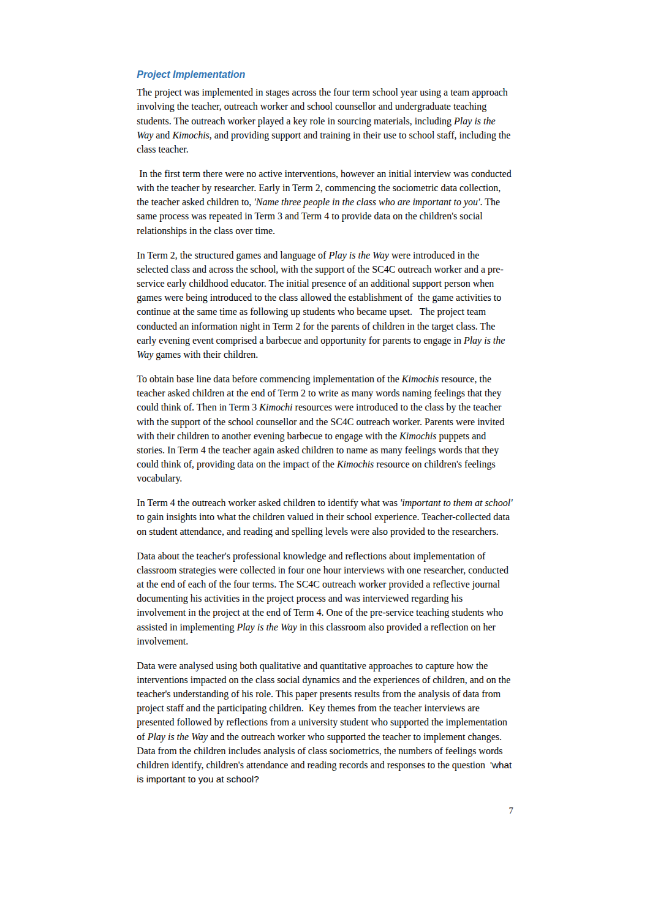Project Implementation
The project was implemented in stages across the four term school year using a team approach involving the teacher, outreach worker and school counsellor and undergraduate teaching students. The outreach worker played a key role in sourcing materials, including Play is the Way and Kimochis, and providing support and training in their use to school staff, including the class teacher.
In the first term there were no active interventions, however an initial interview was conducted with the teacher by researcher. Early in Term 2, commencing the sociometric data collection, the teacher asked children to, 'Name three people in the class who are important to you'. The same process was repeated in Term 3 and Term 4 to provide data on the children's social relationships in the class over time.
In Term 2, the structured games and language of Play is the Way were introduced in the selected class and across the school, with the support of the SC4C outreach worker and a pre-service early childhood educator. The initial presence of an additional support person when games were being introduced to the class allowed the establishment of the game activities to continue at the same time as following up students who became upset. The project team conducted an information night in Term 2 for the parents of children in the target class. The early evening event comprised a barbecue and opportunity for parents to engage in Play is the Way games with their children.
To obtain base line data before commencing implementation of the Kimochis resource, the teacher asked children at the end of Term 2 to write as many words naming feelings that they could think of. Then in Term 3 Kimochi resources were introduced to the class by the teacher with the support of the school counsellor and the SC4C outreach worker. Parents were invited with their children to another evening barbecue to engage with the Kimochis puppets and stories. In Term 4 the teacher again asked children to name as many feelings words that they could think of, providing data on the impact of the Kimochis resource on children's feelings vocabulary.
In Term 4 the outreach worker asked children to identify what was 'important to them at school' to gain insights into what the children valued in their school experience. Teacher-collected data on student attendance, and reading and spelling levels were also provided to the researchers.
Data about the teacher's professional knowledge and reflections about implementation of classroom strategies were collected in four one hour interviews with one researcher, conducted at the end of each of the four terms. The SC4C outreach worker provided a reflective journal documenting his activities in the project process and was interviewed regarding his involvement in the project at the end of Term 4. One of the pre-service teaching students who assisted in implementing Play is the Way in this classroom also provided a reflection on her involvement.
Data were analysed using both qualitative and quantitative approaches to capture how the interventions impacted on the class social dynamics and the experiences of children, and on the teacher's understanding of his role. This paper presents results from the analysis of data from project staff and the participating children. Key themes from the teacher interviews are presented followed by reflections from a university student who supported the implementation of Play is the Way and the outreach worker who supported the teacher to implement changes. Data from the children includes analysis of class sociometrics, the numbers of feelings words children identify, children's attendance and reading records and responses to the question 'what is important to you at school?
7